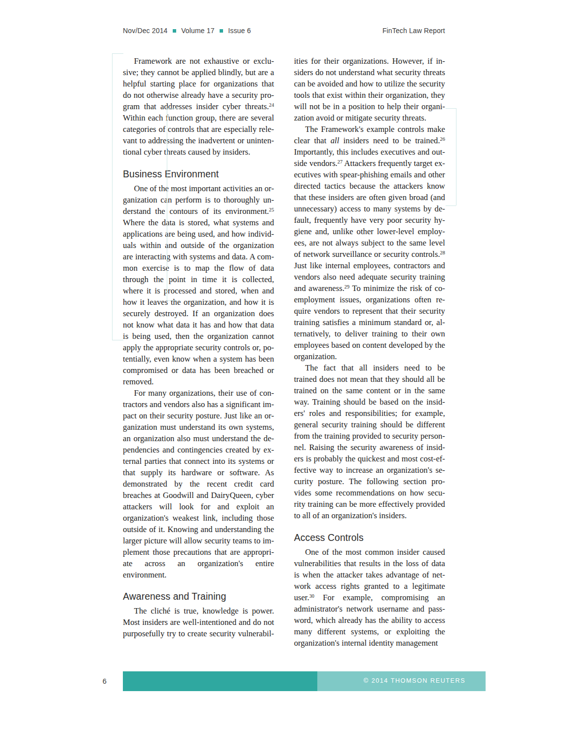Nov/Dec 2014 Volume 17 Issue 6
FinTech Law Report
Framework are not exhaustive or exclusive; they cannot be applied blindly, but are a helpful starting place for organizations that do not otherwise already have a security program that addresses insider cyber threats.24 Within each function group, there are several categories of controls that are especially relevant to addressing the inadvertent or unintentional cyber threats caused by insiders.
Business Environment
One of the most important activities an organization can perform is to thoroughly understand the contours of its environment.25 Where the data is stored, what systems and applications are being used, and how individuals within and outside of the organization are interacting with systems and data. A common exercise is to map the flow of data through the point in time it is collected, where it is processed and stored, when and how it leaves the organization, and how it is securely destroyed. If an organization does not know what data it has and how that data is being used, then the organization cannot apply the appropriate security controls or, potentially, even know when a system has been compromised or data has been breached or removed.
For many organizations, their use of contractors and vendors also has a significant impact on their security posture. Just like an organization must understand its own systems, an organization also must understand the dependencies and contingencies created by external parties that connect into its systems or that supply its hardware or software. As demonstrated by the recent credit card breaches at Goodwill and DairyQueen, cyber attackers will look for and exploit an organization's weakest link, including those outside of it. Knowing and understanding the larger picture will allow security teams to implement those precautions that are appropriate across an organization's entire environment.
Awareness and Training
The cliché is true, knowledge is power. Most insiders are well-intentioned and do not purposefully try to create security vulnerabilities for their organizations. However, if insiders do not understand what security threats can be avoided and how to utilize the security tools that exist within their organization, they will not be in a position to help their organization avoid or mitigate security threats.
The Framework's example controls make clear that all insiders need to be trained.26 Importantly, this includes executives and outside vendors.27 Attackers frequently target executives with spear-phishing emails and other directed tactics because the attackers know that these insiders are often given broad (and unnecessary) access to many systems by default, frequently have very poor security hygiene and, unlike other lower-level employees, are not always subject to the same level of network surveillance or security controls.28 Just like internal employees, contractors and vendors also need adequate security training and awareness.29 To minimize the risk of co-employment issues, organizations often require vendors to represent that their security training satisfies a minimum standard or, alternatively, to deliver training to their own employees based on content developed by the organization.
The fact that all insiders need to be trained does not mean that they should all be trained on the same content or in the same way. Training should be based on the insiders' roles and responsibilities; for example, general security training should be different from the training provided to security personnel. Raising the security awareness of insiders is probably the quickest and most cost-effective way to increase an organization's security posture. The following section provides some recommendations on how security training can be more effectively provided to all of an organization's insiders.
Access Controls
One of the most common insider caused vulnerabilities that results in the loss of data is when the attacker takes advantage of network access rights granted to a legitimate user.30 For example, compromising an administrator's network username and password, which already has the ability to access many different systems, or exploiting the organization's internal identity management
6
© 2014 THOMSON REUTERS